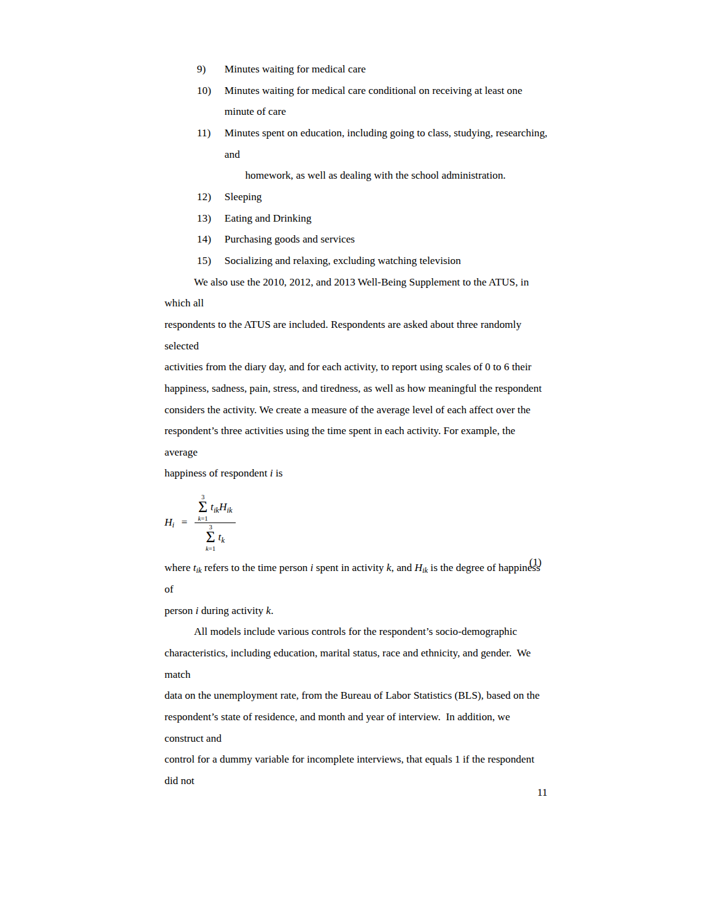9) Minutes waiting for medical care
10) Minutes waiting for medical care conditional on receiving at least one minute of care
11) Minutes spent on education, including going to class, studying, researching, and homework, as well as dealing with the school administration.
12) Sleeping
13) Eating and Drinking
14) Purchasing goods and services
15) Socializing and relaxing, excluding watching television
We also use the 2010, 2012, and 2013 Well-Being Supplement to the ATUS, in which all
respondents to the ATUS are included. Respondents are asked about three randomly selected
activities from the diary day, and for each activity, to report using scales of 0 to 6 their
happiness, sadness, pain, stress, and tiredness, as well as how meaningful the respondent
considers the activity. We create a measure of the average level of each affect over the
respondent’s three activities using the time spent in each activity. For example, the average
happiness of respondent i is
Hi = 3 Σ k=1 tik Hik 3 Σ k=1 tk
(1)
where tik refers to the time person i spent in activity k, and Hik is the degree of happiness of
person i during activity k.
All models include various controls for the respondent’s socio-demographic
characteristics, including education, marital status, race and ethnicity, and gender. We match
data on the unemployment rate, from the Bureau of Labor Statistics (BLS), based on the
respondent’s state of residence, and month and year of interview. In addition, we construct and
control for a dummy variable for incomplete interviews, that equals 1 if the respondent did not
11